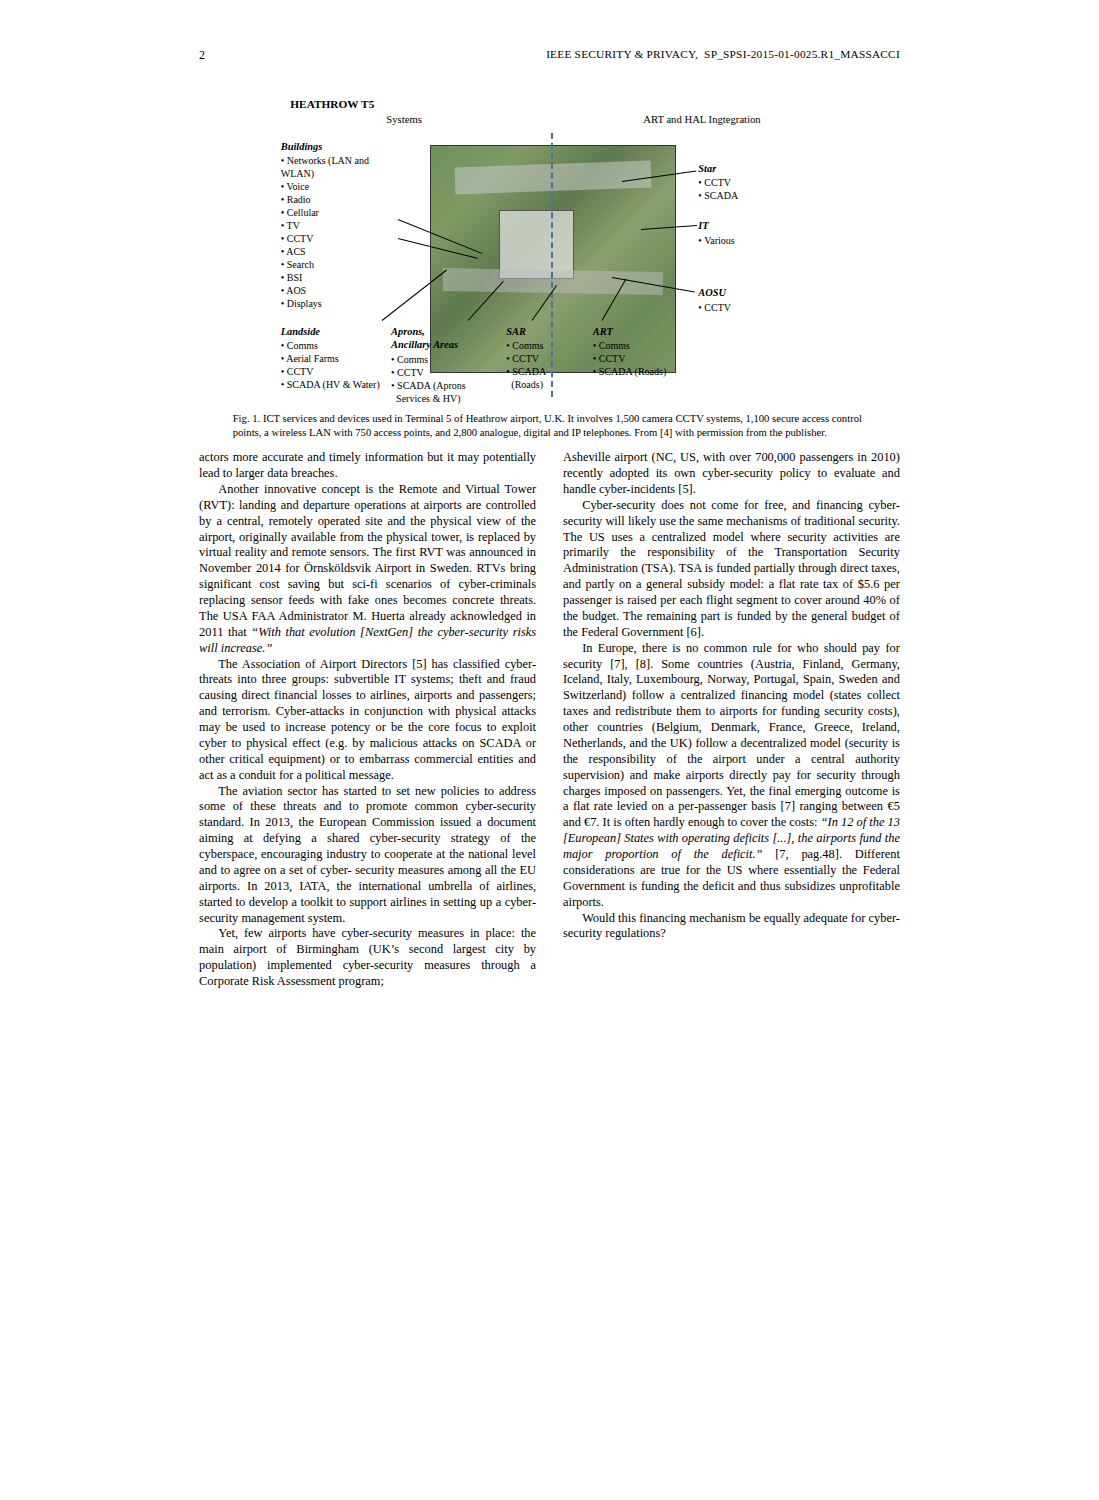2
IEEE SECURITY & PRIVACY, SP_SPSI-2015-01-0025.R1_MASSACCI
HEATHROW T5
Systems ART and HAL Ingtegration
Buildings
Networks (LAN and WLAN)
Voice
Radio
Cellular
TV
CCTV
ACS
Search
BSI
AOS
Displays
Landside
Comms
Aerial Farms
CCTV
SCADA (HV & Water)
Aprons,
Ancillary Areas
Comms
CCTV
SCADA (Aprons
Services & HV)
SAR
Comms
CCTV
SCADA
(Roads)
ART
Comms
CCTV
SCADA (Roads)
Star
CCTV
SCADA
IT
Various
AOSU
CCTV
Fig. 1. ICT services and devices used in Terminal 5 of Heathrow airport, U.K. It involves 1,500 camera CCTV systems, 1,100 secure access control points, a wireless LAN with 750 access points, and 2,800 analogue, digital and IP telephones. From [4] with permission from the publisher.
actors more accurate and timely information but it may potentially lead to larger data breaches.
Another innovative concept is the Remote and Virtual Tower (RVT): landing and departure operations at airports are controlled by a central, remotely operated site and the physical view of the airport, originally available from the physical tower, is replaced by virtual reality and remote sensors. The first RVT was announced in November 2014 for Örnsköldsvik Airport in Sweden. RTVs bring significant cost saving but sci-fi scenarios of cyber-criminals replacing sensor feeds with fake ones becomes concrete threats. The USA FAA Administrator M. Huerta already acknowledged in 2011 that “With that evolution [NextGen] the cyber-security risks will increase.”
The Association of Airport Directors [5] has classified cyber-threats into three groups: subvertible IT systems; theft and fraud causing direct financial losses to airlines, airports and passengers; and terrorism. Cyber-attacks in conjunction with physical attacks may be used to increase potency or be the core focus to exploit cyber to physical effect (e.g. by malicious attacks on SCADA or other critical equipment) or to embarrass commercial entities and act as a conduit for a political message.
The aviation sector has started to set new policies to address some of these threats and to promote common cyber-security standard. In 2013, the European Commission issued a document aiming at defying a shared cyber-security strategy of the cyberspace, encouraging industry to cooperate at the national level and to agree on a set of cyber- security measures among all the EU airports. In 2013, IATA, the international umbrella of airlines, started to develop a toolkit to support airlines in setting up a cyber-security management system.
Yet, few airports have cyber-security measures in place: the main airport of Birmingham (UK’s second largest city by population) implemented cyber-security measures through a Corporate Risk Assessment program;
Asheville airport (NC, US, with over 700,000 passengers in 2010) recently adopted its own cyber-security policy to evaluate and handle cyber-incidents [5].
Cyber-security does not come for free, and financing cyber-security will likely use the same mechanisms of traditional security. The US uses a centralized model where security activities are primarily the responsibility of the Transportation Security Administration (TSA). TSA is funded partially through direct taxes, and partly on a general subsidy model: a flat rate tax of $5.6 per passenger is raised per each flight segment to cover around 40% of the budget. The remaining part is funded by the general budget of the Federal Government [6].
In Europe, there is no common rule for who should pay for security [7], [8]. Some countries (Austria, Finland, Germany, Iceland, Italy, Luxembourg, Norway, Portugal, Spain, Sweden and Switzerland) follow a centralized financing model (states collect taxes and redistribute them to airports for funding security costs), other countries (Belgium, Denmark, France, Greece, Ireland, Netherlands, and the UK) follow a decentralized model (security is the responsibility of the airport under a central authority supervision) and make airports directly pay for security through charges imposed on passengers. Yet, the final emerging outcome is a flat rate levied on a per-passenger basis [7] ranging between €5 and €7. It is often hardly enough to cover the costs: “In 12 of the 13 [European] States with operating deficits [...], the airports fund the major proportion of the deficit.” [7, pag.48]. Different considerations are true for the US where essentially the Federal Government is funding the deficit and thus subsidizes unprofitable airports.
Would this financing mechanism be equally adequate for cyber-security regulations?